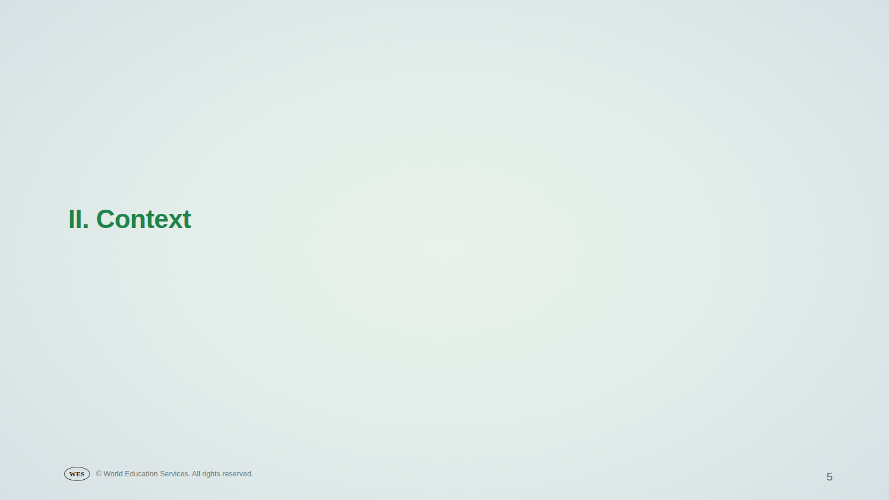II. Context
WES
© World Education Services. All rights reserved.
5